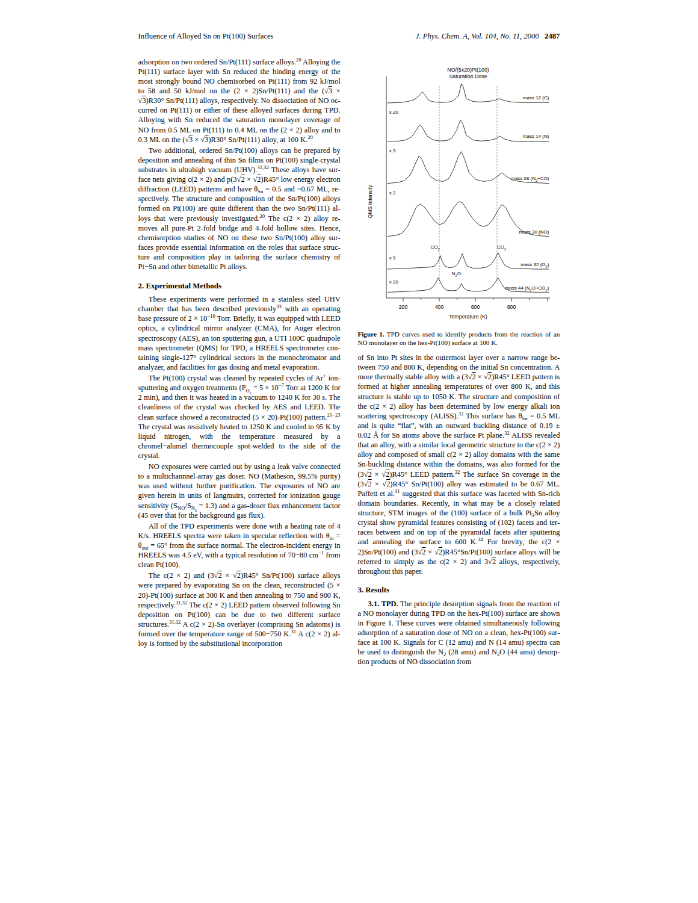Influence of Alloyed Sn on Pt(100) Surfaces
J. Phys. Chem. A, Vol. 104, No. 11, 2000 2487
adsorption on two ordered Sn/Pt(111) surface alloys.20 Alloying the Pt(111) surface layer with Sn reduced the binding energy of the most strongly bound NO chemisorbed on Pt(111) from 92 kJ/mol to 58 and 50 kJ/mol on the (2 × 2)Sn/Pt(111) and the (3 × 3)R30° Sn/Pt(111) alloys, respectively. No dissociation of NO occurred on Pt(111) or either of these alloyed surfaces during TPD. Alloying with Sn reduced the saturation monolayer coverage of NO from 0.5 ML on Pt(111) to 0.4 ML on the (2 × 2) alloy and to 0.3 ML on the (3 × 3)R30° Sn/Pt(111) alloy, at 100 K.20
Two additional, ordered Sn/Pt(100) alloys can be prepared by deposition and annealing of thin Sn films on Pt(100) single-crystal substrates in ultrahigh vacuum (UHV).31,32 These alloys have surface nets giving c(2 × 2) and p(32 × 2)R45° low energy electron diffraction (LEED) patterns and have θSn = 0.5 and ~0.67 ML, respectively. The structure and composition of the Sn/Pt(100) alloys formed on Pt(100) are quite different than the two Sn/Pt(111) alloys that were previously investigated.20 The c(2 × 2) alloy removes all pure-Pt 2-fold bridge and 4-fold hollow sites. Hence, chemisorption studies of NO on these two Sn/Pt(100) alloy surfaces provide essential information on the roles that surface structure and composition play in tailoring the surface chemistry of Pt−Sn and other bimetallic Pt alloys.
2. Experimental Methods
These experiments were performed in a stainless steel UHV chamber that has been described previously33 with an operating base pressure of 2 × 10−10 Torr. Briefly, it was equipped with LEED optics, a cylindrical mirror analyzer (CMA), for Auger electron spectroscopy (AES), an ion sputtering gun, a UTI 100C quadrupole mass spectrometer (QMS) for TPD, a HREELS spectrometer containing single-127° cylindrical sectors in the monochromator and analyzer, and facilities for gas dosing and metal evaporation.
The Pt(100) crystal was cleaned by repeated cycles of Ar+ ion-sputtering and oxygen treatments (PO2 = 5 × 10−7 Torr at 1200 K for 2 min), and then it was heated in a vacuum to 1240 K for 30 s. The cleanliness of the crystal was checked by AES and LEED. The clean surface showed a reconstructed (5 × 20)-Pt(100) pattern.21−23 The crystal was resistively heated to 1250 K and cooled to 95 K by liquid nitrogen, with the temperature measured by a chromel−alumel thermocouple spot-welded to the side of the crystal.
NO exposures were carried out by using a leak valve connected to a multichannnel-array gas doser. NO (Matheson, 99.5% purity) was used without further purification. The exposures of NO are given herein in units of langmuirs, corrected for ionization gauge sensitivity (SNO/SN2 = 1.3) and a gas-doser flux enhancement factor (45 over that for the background gas flux).
All of the TPD experiments were done with a heating rate of 4 K/s. HREELS spectra were taken in specular reflection with θin = θout = 65° from the surface normal. The electron-incident energy in HREELS was 4.5 eV, with a typical resolution of 70−80 cm−1 from clean Pt(100).
The c(2 × 2) and (32 × 2)R45° Sn/Pt(100) surface alloys were prepared by evaporating Sn on the clean, reconstructed (5 × 20)-Pt(100) surface at 300 K and then annealing to 750 and 900 K, respectively.31,32 The c(2 × 2) LEED pattern observed following Sn deposition on Pt(100) can be due to two different surface structures.31,32 A c(2 × 2)-Sn overlayer (comprising Sn adatoms) is formed over the temperature range of 500−750 K.31 A c(2 × 2) alloy is formed by the substitutional incorporation
200 400 600 800 Temperature (K) QMS Intensity NO/(5x20)Pt(100) Saturation Dose mass 12 (C) x 20 mass 14 (N) x 5 mass 28 (N2+CO) x 2 mass 30 (NO) mass 32 (O2) x 5 mass 44 (N2O+CO2) x 20 CO2 CO2 N2O
Figure 1. TPD curves used to identify products from the reaction of an NO monolayer on the hex-Pt(100) surface at 100 K.
of Sn into Pt sites in the outermost layer over a narrow range between 750 and 800 K, depending on the initial Sn concentration. A more thermally stable alloy with a (32 × 2)R45° LEED pattern is formed at higher annealing temperatures of over 800 K, and this structure is stable up to 1050 K. The structure and composition of the c(2 × 2) alloy has been determined by low energy alkali ion scattering spectroscopy (ALISS).32 This surface has θSn = 0.5 ML and is quite “flat”, with an outward buckling distance of 0.19 ± 0.02 Å for Sn atoms above the surface Pt plane.32 ALISS revealed that an alloy, with a similar local geometric structure to the c(2 × 2) alloy and composed of small c(2 × 2) alloy domains with the same Sn-buckling distance within the domains, was also formed for the (32 × 2)R45° LEED pattern.32 The surface Sn coverage in the (32 × 2)R45° Sn/Pt(100) alloy was estimated to be 0.67 ML. Paffett et al.31 suggested that this surface was faceted with Sn-rich domain boundaries. Recently, in what may be a closely related structure, STM images of the (100) surface of a bulk Pt3Sn alloy crystal show pyramidal features consisting of (102) facets and terraces between and on top of the pyramidal facets after sputtering and annealing the surface to 600 K.34 For brevity, the c(2 × 2)Sn/Pt(100) and (32 × 2)R45°Sn/Pt(100) surface alloys will be referred to simply as the c(2 × 2) and 32 alloys, respectively, throughout this paper.
3. Results
3.1. TPD. The principle desorption signals from the reaction of a NO monolayer during TPD on the hex-Pt(100) surface are shown in Figure 1. These curves were obtained simultaneously following adsorption of a saturation dose of NO on a clean, hex-Pt(100) surface at 100 K. Signals for C (12 amu) and N (14 amu) spectra can be used to distinguish the N2 (28 amu) and N2O (44 amu) desorption products of NO dissociation from